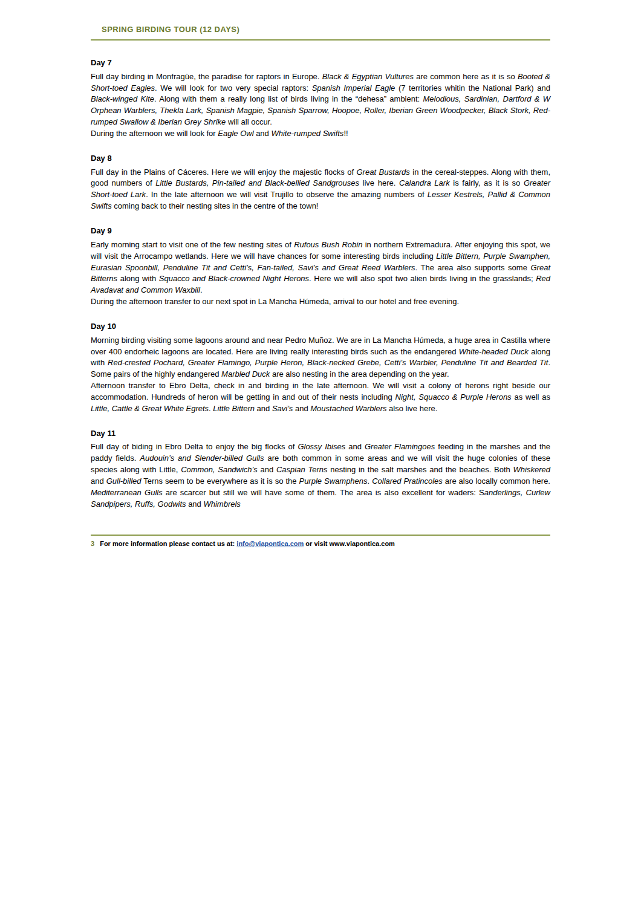SPRING BIRDING TOUR (12 DAYS)
Day 7
Full day birding in Monfragüe, the paradise for raptors in Europe. Black & Egyptian Vultures are common here as it is so Booted & Short-toed Eagles. We will look for two very special raptors: Spanish Imperial Eagle (7 territories whitin the National Park) and Black-winged Kite. Along with them a really long list of birds living in the “dehesa” ambient: Melodious, Sardinian, Dartford & W Orphean Warblers, Thekla Lark, Spanish Magpie, Spanish Sparrow, Hoopoe, Roller, Iberian Green Woodpecker, Black Stork, Red-rumped Swallow & Iberian Grey Shrike will all occur.
During the afternoon we will look for Eagle Owl and White-rumped Swifts!!
Day 8
Full day in the Plains of Cáceres. Here we will enjoy the majestic flocks of Great Bustards in the cereal-steppes. Along with them, good numbers of Little Bustards, Pin-tailed and Black-bellied Sandgrouses live here. Calandra Lark is fairly, as it is so Greater Short-toed Lark. In the late afternoon we will visit Trujillo to observe the amazing numbers of Lesser Kestrels, Pallid & Common Swifts coming back to their nesting sites in the centre of the town!
Day 9
Early morning start to visit one of the few nesting sites of Rufous Bush Robin in northern Extremadura. After enjoying this spot, we will visit the Arrocampo wetlands. Here we will have chances for some interesting birds including Little Bittern, Purple Swamphen, Eurasian Spoonbill, Penduline Tit and Cetti’s, Fan-tailed, Savi’s and Great Reed Warblers. The area also supports some Great Bitterns along with Squacco and Black-crowned Night Herons. Here we will also spot two alien birds living in the grasslands; Red Avadavat and Common Waxbill.
During the afternoon transfer to our next spot in La Mancha Húmeda, arrival to our hotel and free evening.
Day 10
Morning birding visiting some lagoons around and near Pedro Muñoz. We are in La Mancha Húmeda, a huge area in Castilla where over 400 endorheic lagoons are located. Here are living really interesting birds such as the endangered White-headed Duck along with Red-crested Pochard, Greater Flamingo, Purple Heron, Black-necked Grebe, Cetti’s Warbler, Penduline Tit and Bearded Tit. Some pairs of the highly endangered Marbled Duck are also nesting in the area depending on the year.
Afternoon transfer to Ebro Delta, check in and birding in the late afternoon. We will visit a colony of herons right beside our accommodation. Hundreds of heron will be getting in and out of their nests including Night, Squacco & Purple Herons as well as Little, Cattle & Great White Egrets. Little Bittern and Savi’s and Moustached Warblers also live here.
Day 11
Full day of biding in Ebro Delta to enjoy the big flocks of Glossy Ibises and Greater Flamingoes feeding in the marshes and the paddy fields. Audouin’s and Slender-billed Gulls are both common in some areas and we will visit the huge colonies of these species along with Little, Common, Sandwich’s and Caspian Terns nesting in the salt marshes and the beaches. Both Whiskered and Gull-billed Terns seem to be everywhere as it is so the Purple Swamphens. Collared Pratincoles are also locally common here. Mediterranean Gulls are scarcer but still we will have some of them. The area is also excellent for waders: Sanderlings, Curlew Sandpipers, Ruffs, Godwits and Whimbrels
3 For more information please contact us at: info@viapontica.com or visit www.viapontica.com